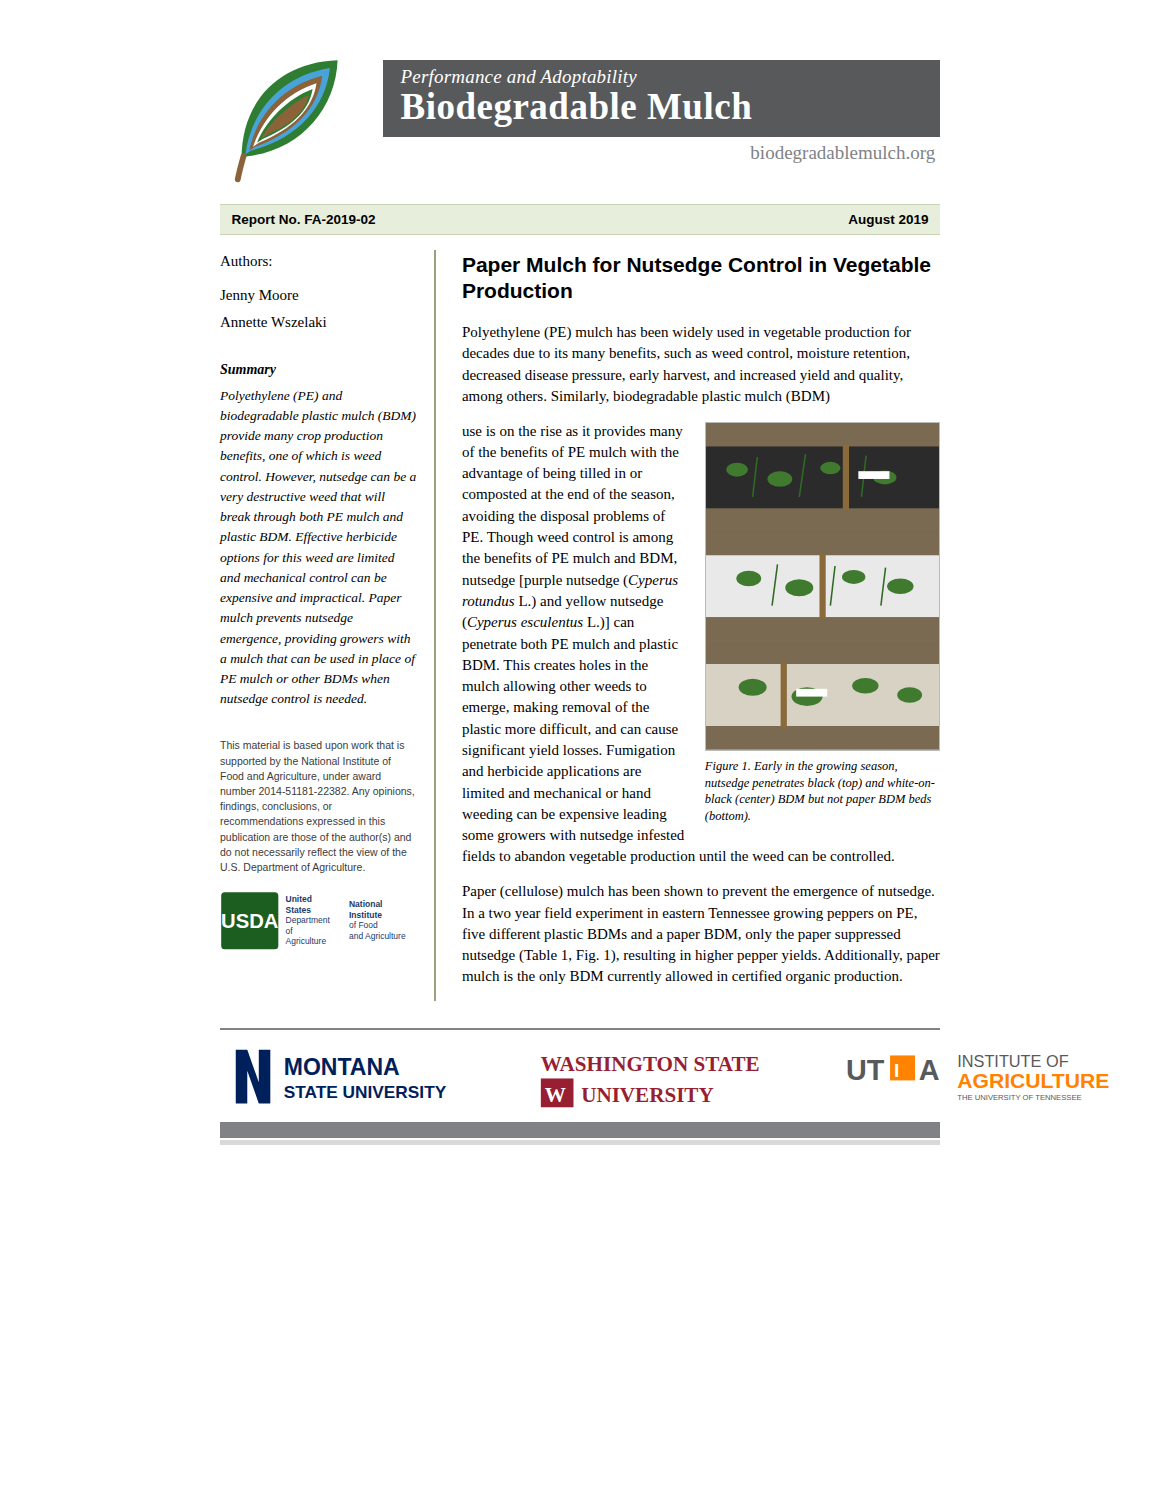Performance and Adoptability
Biodegradable Mulch
biodegradablemulch.org
Report No. FA-2019-02 August 2019
Authors:
Jenny Moore
Annette Wszelaki
Summary
Polyethylene (PE) and biodegradable plastic mulch (BDM) provide many crop production benefits, one of which is weed control. However, nutsedge can be a very destructive weed that will break through both PE mulch and plastic BDM. Effective herbicide options for this weed are limited and mechanical control can be expensive and impractical. Paper mulch prevents nutsedge emergence, providing growers with a mulch that can be used in place of PE mulch or other BDMs when nutsedge control is needed.
This material is based upon work that is supported by the National Institute of Food and Agriculture, under award number 2014-51181-22382. Any opinions, findings, conclusions, or recommendations expressed in this publication are those of the author(s) and do not necessarily reflect the view of the U.S. Department of Agriculture.
USDA
United States
Department of
Agriculture
National Institute
of Food
and Agriculture
Paper Mulch for Nutsedge Control in Vegetable Production
Polyethylene (PE) mulch has been widely used in vegetable production for decades due to its many benefits, such as weed control, moisture retention, decreased disease pressure, early harvest, and increased yield and quality, among others. Similarly, biodegradable plastic mulch (BDM)
Figure 1. Early in the growing season, nutsedge penetrates black (top) and white-on-black (center) BDM but not paper BDM beds (bottom).
use is on the rise as it provides many of the benefits of PE mulch with the advantage of being tilled in or composted at the end of the season, avoiding the disposal problems of PE. Though weed control is among the benefits of PE mulch and BDM, nutsedge [purple nutsedge (Cyperus rotundus L.) and yellow nutsedge (Cyperus esculentus L.)] can penetrate both PE mulch and plastic BDM. This creates holes in the mulch allowing other weeds to emerge, making removal of the plastic more difficult, and can cause significant yield losses. Fumigation and herbicide applications are limited and mechanical or hand weeding can be expensive leading some growers with nutsedge infested fields to abandon vegetable production until the weed can be controlled.
Paper (cellulose) mulch has been shown to prevent the emergence of nutsedge. In a two year field experiment in eastern Tennessee growing peppers on PE, five different plastic BDMs and a paper BDM, only the paper suppressed nutsedge (Table 1, Fig. 1), resulting in higher pepper yields. Additionally, paper mulch is the only BDM currently allowed in certified organic production.
MONTANA STATE UNIVERSITY
WASHINGTON STATE W UNIVERSITY
UT I A INSTITUTE OF AGRICULTURE THE UNIVERSITY OF TENNESSEE